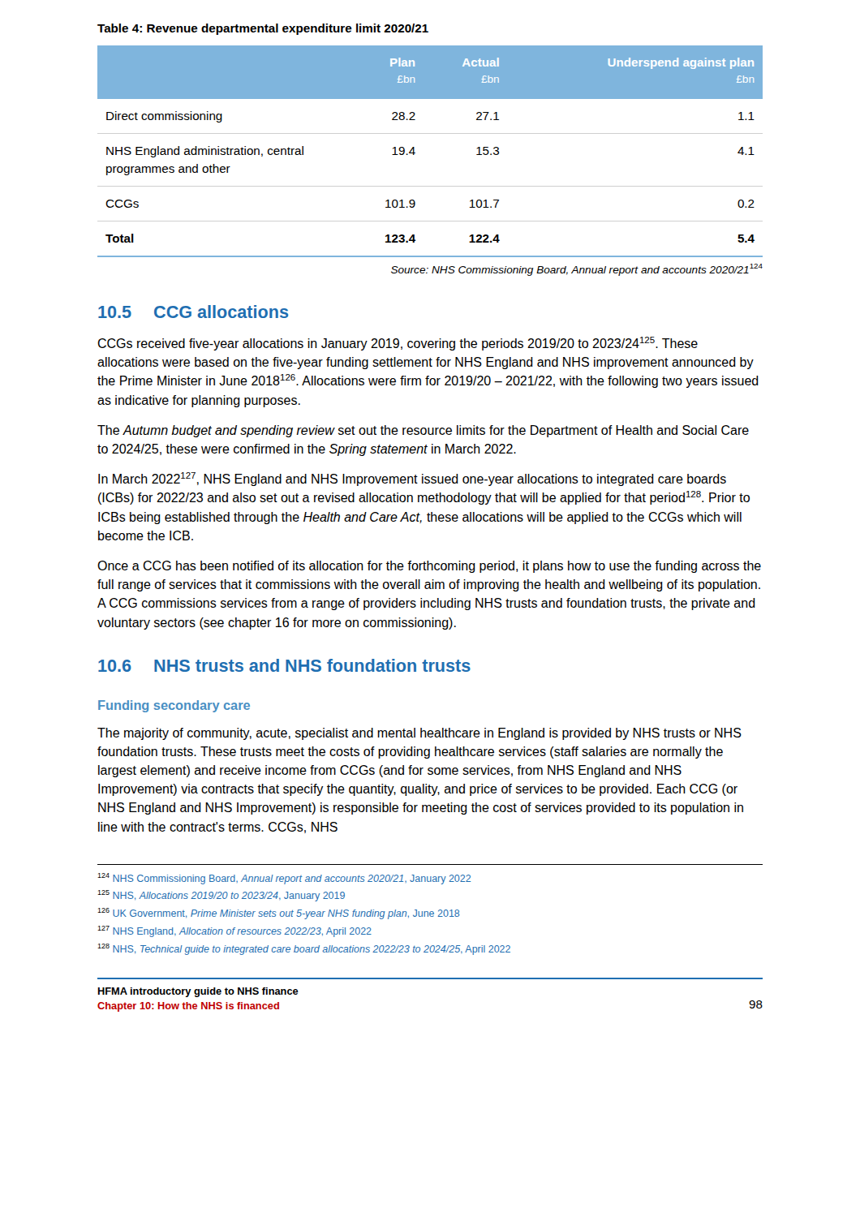Table 4: Revenue departmental expenditure limit 2020/21
| | Plan £bn | Actual £bn | Underspend against plan £bn |
| --- | --- | --- | --- |
| Direct commissioning | 28.2 | 27.1 | 1.1 |
| NHS England administration, central programmes and other | 19.4 | 15.3 | 4.1 |
| CCGs | 101.9 | 101.7 | 0.2 |
| Total | 123.4 | 122.4 | 5.4 |
Source: NHS Commissioning Board, Annual report and accounts 2020/21124
10.5 CCG allocations
CCGs received five-year allocations in January 2019, covering the periods 2019/20 to 2023/24125. These allocations were based on the five-year funding settlement for NHS England and NHS improvement announced by the Prime Minister in June 2018126. Allocations were firm for 2019/20 – 2021/22, with the following two years issued as indicative for planning purposes.
The Autumn budget and spending review set out the resource limits for the Department of Health and Social Care to 2024/25, these were confirmed in the Spring statement in March 2022.
In March 2022127, NHS England and NHS Improvement issued one-year allocations to integrated care boards (ICBs) for 2022/23 and also set out a revised allocation methodology that will be applied for that period128. Prior to ICBs being established through the Health and Care Act, these allocations will be applied to the CCGs which will become the ICB.
Once a CCG has been notified of its allocation for the forthcoming period, it plans how to use the funding across the full range of services that it commissions with the overall aim of improving the health and wellbeing of its population. A CCG commissions services from a range of providers including NHS trusts and foundation trusts, the private and voluntary sectors (see chapter 16 for more on commissioning).
10.6 NHS trusts and NHS foundation trusts
Funding secondary care
The majority of community, acute, specialist and mental healthcare in England is provided by NHS trusts or NHS foundation trusts. These trusts meet the costs of providing healthcare services (staff salaries are normally the largest element) and receive income from CCGs (and for some services, from NHS England and NHS Improvement) via contracts that specify the quantity, quality, and price of services to be provided. Each CCG (or NHS England and NHS Improvement) is responsible for meeting the cost of services provided to its population in line with the contract's terms. CCGs, NHS
124 NHS Commissioning Board, Annual report and accounts 2020/21, January 2022
125 NHS, Allocations 2019/20 to 2023/24, January 2019
126 UK Government, Prime Minister sets out 5-year NHS funding plan, June 2018
127 NHS England, Allocation of resources 2022/23, April 2022
128 NHS, Technical guide to integrated care board allocations 2022/23 to 2024/25, April 2022
HFMA introductory guide to NHS finance
Chapter 10: How the NHS is financed
98